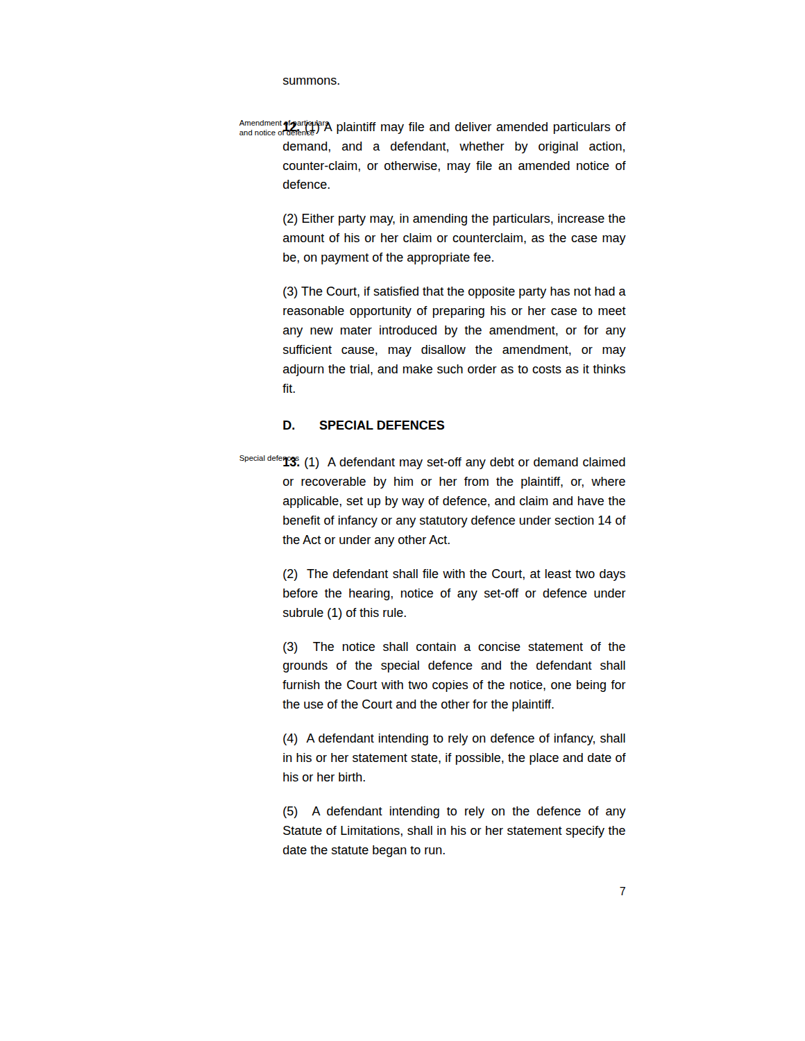summons.
Amendment of particulars and notice of defence
12. (1) A plaintiff may file and deliver amended particulars of demand, and a defendant, whether by original action, counter-claim, or otherwise, may file an amended notice of defence.
(2) Either party may, in amending the particulars, increase the amount of his or her claim or counterclaim, as the case may be, on payment of the appropriate fee.
(3) The Court, if satisfied that the opposite party has not had a reasonable opportunity of preparing his or her case to meet any new mater introduced by the amendment, or for any sufficient cause, may disallow the amendment, or may adjourn the trial, and make such order as to costs as it thinks fit.
D. SPECIAL DEFENCES
Special defences
13. (1) A defendant may set-off any debt or demand claimed or recoverable by him or her from the plaintiff, or, where applicable, set up by way of defence, and claim and have the benefit of infancy or any statutory defence under section 14 of the Act or under any other Act.
(2) The defendant shall file with the Court, at least two days before the hearing, notice of any set-off or defence under subrule (1) of this rule.
(3) The notice shall contain a concise statement of the grounds of the special defence and the defendant shall furnish the Court with two copies of the notice, one being for the use of the Court and the other for the plaintiff.
(4) A defendant intending to rely on defence of infancy, shall in his or her statement state, if possible, the place and date of his or her birth.
(5) A defendant intending to rely on the defence of any Statute of Limitations, shall in his or her statement specify the date the statute began to run.
7